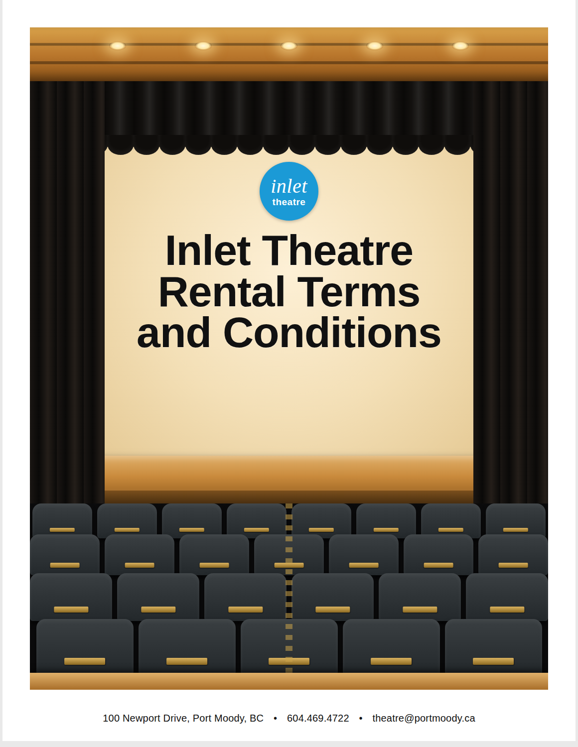inlet theatre
Inlet Theatre
Rental Terms
and Conditions
100 Newport Drive, Port Moody, BC • 604.469.4722 • theatre@portmoody.ca